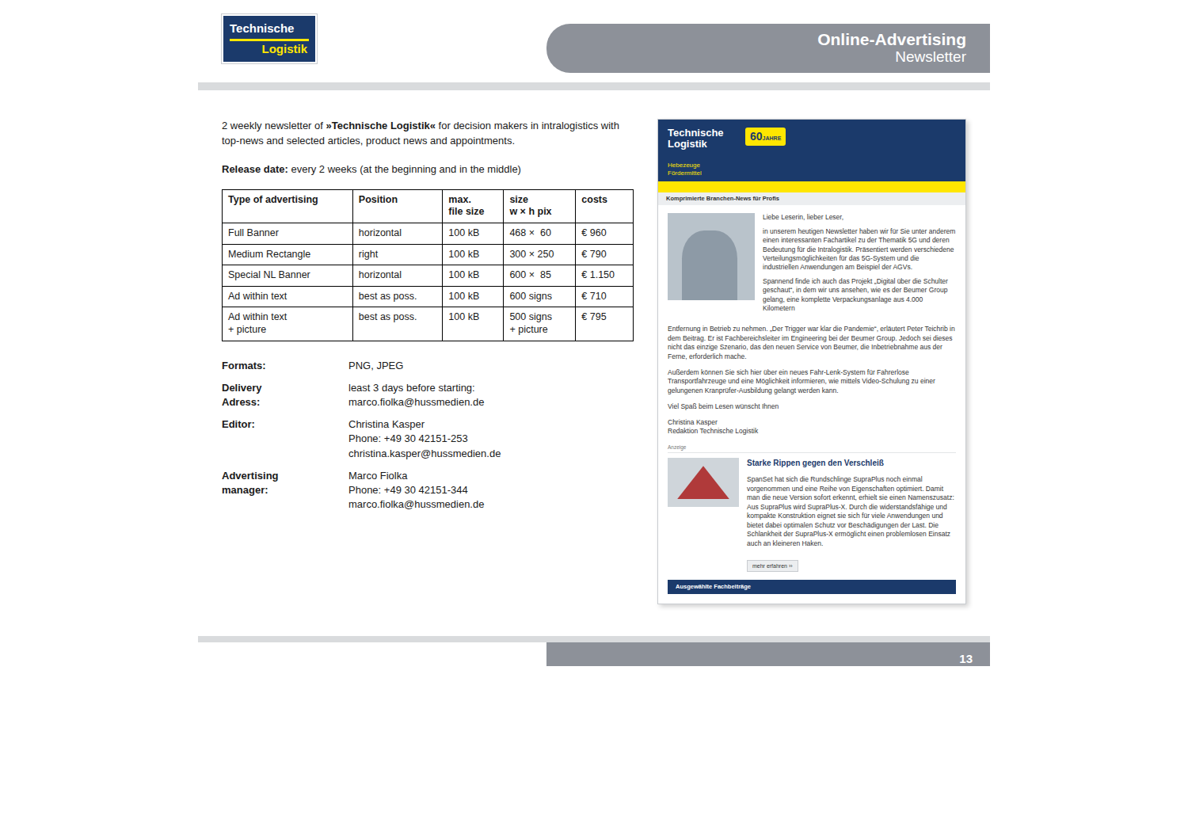Technische
Logistik
Online-Advertising
Newsletter
2 weekly newsletter of »Technische Logistik« for decision makers in intralogistics with top-news and selected articles, product news and appointments.
Release date: every 2 weeks (at the beginning and in the middle)
| Type of advertising | Position | max. file size | size w × h pix | costs |
| --- | --- | --- | --- | --- |
| Full Banner | horizontal | 100 kB | 468 × 60 | € 960 |
| Medium Rectangle | right | 100 kB | 300 × 250 | € 790 |
| Special NL Banner | horizontal | 100 kB | 600 × 85 | € 1.150 |
| Ad within text | best as poss. | 100 kB | 600 signs | € 710 |
| Ad within text + picture | best as poss. | 100 kB | 500 signs + picture | € 795 |
Formats:
PNG, JPEG
Delivery
Adress:
least 3 days before starting:
marco.fiolka@hussmedien.de
Editor:
Christina Kasper
Phone: +49 30 42151-253
christina.kasper@hussmedien.de
Advertising
manager:
Marco Fiolka
Phone: +49 30 42151-344
marco.fiolka@hussmedien.de
Technische
Logistik
60JAHRE
Hebezeuge
Fördermittel
Komprimierte Branchen-News für Profis
Liebe Leserin, lieber Leser,
in unserem heutigen Newsletter haben wir für Sie unter anderem einen interessanten Fachartikel zu der Thematik 5G und deren Bedeutung für die Intralogistik. Präsentiert werden verschiedene Verteilungsmöglichkeiten für das 5G-System und die industriellen Anwendungen am Beispiel der AGVs.
Spannend finde ich auch das Projekt „Digital über die Schulter geschaut“, in dem wir uns ansehen, wie es der Beumer Group gelang, eine komplette Verpackungsanlage aus 4.000 Kilometern
Entfernung in Betrieb zu nehmen. „Der Trigger war klar die Pandemie“, erläutert Peter Teichrib in dem Beitrag. Er ist Fachbereichsleiter im Engineering bei der Beumer Group. Jedoch sei dieses nicht das einzige Szenario, das den neuen Service von Beumer, die Inbetriebnahme aus der Ferne, erforderlich mache.
Außerdem können Sie sich hier über ein neues Fahr-Lenk-System für Fahrerlose Transportfahrzeuge und eine Möglichkeit informieren, wie mittels Video-Schulung zu einer gelungenen Kranprüfer-Ausbildung gelangt werden kann.
Viel Spaß beim Lesen wünscht Ihnen
Christina Kasper
Redaktion Technische Logistik
Anzeige
Starke Rippen gegen den Verschleiß
SpanSet hat sich die Rundschlinge SupraPlus noch einmal vorgenommen und eine Reihe von Eigenschaften optimiert. Damit man die neue Version sofort erkennt, erhielt sie einen Namenszusatz: Aus SupraPlus wird SupraPlus-X. Durch die widerstandsfähige und kompakte Konstruktion eignet sie sich für viele Anwendungen und bietet dabei optimalen Schutz vor Beschädigungen der Last. Die Schlankheit der SupraPlus-X ermöglicht einen problemlosen Einsatz auch an kleineren Haken.
mehr erfahren ››
Ausgewählte Fachbeiträge
13